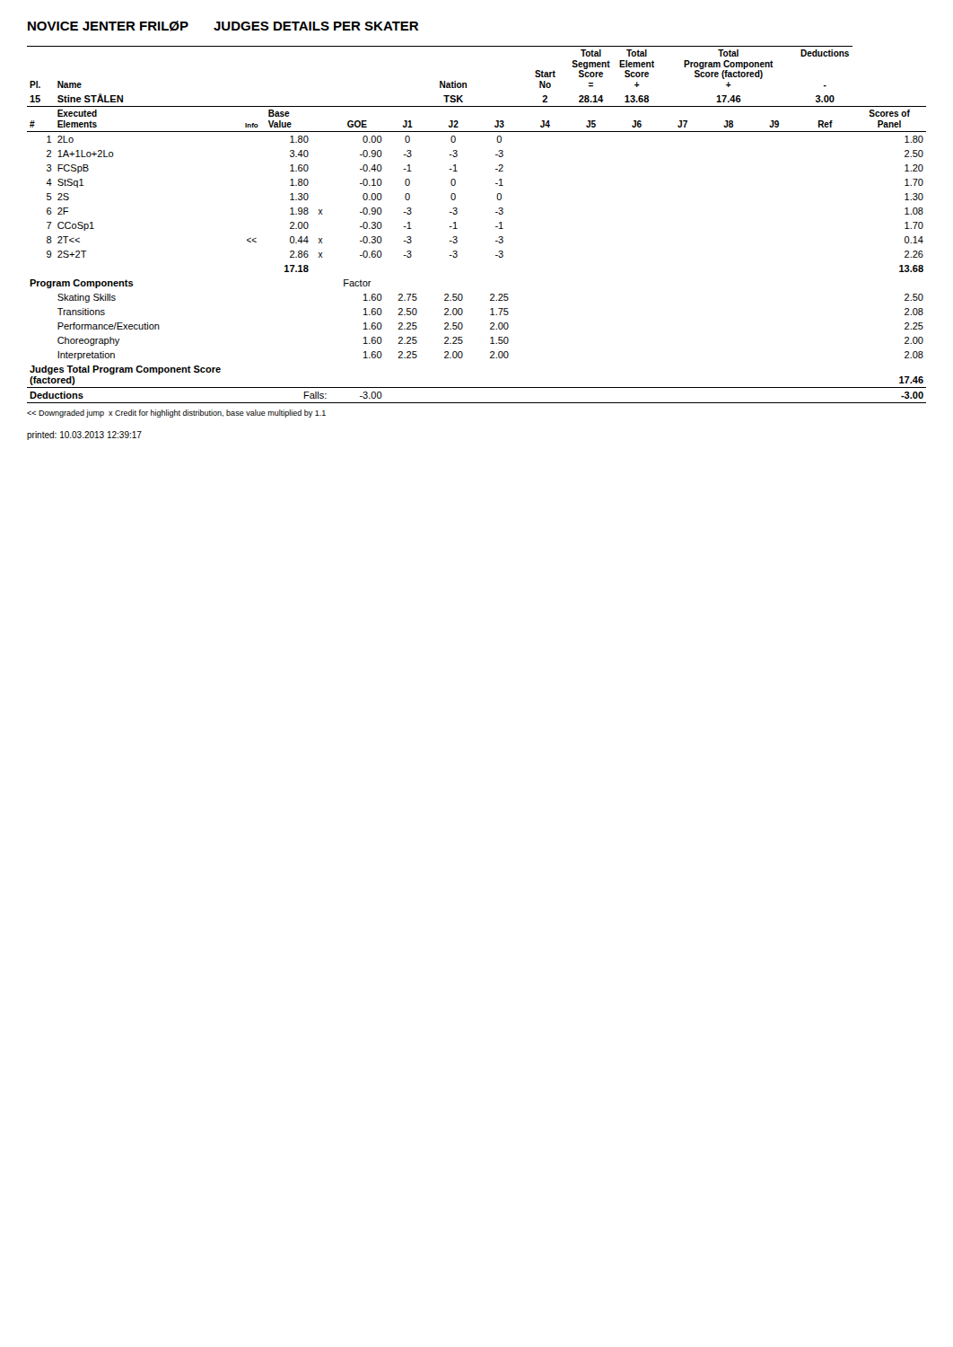NOVICE JENTER FRILØP JUDGES DETAILS PER SKATER
| Pl. | Name | | Nation | Start No | Total Segment Score = | Total Element Score + | Total Program Component Score (factored) + | Deductions - |
| --- | --- | --- | --- | --- | --- | --- | --- | --- |
| 15 | Stine STÅLEN | | TSK | 2 | 28.14 | 13.68 | 17.46 | 3.00 |
| # | Executed Elements | Info | Base Value | | GOE | J1 | J2 | J3 | J4 | J5 | J6 | J7 | J8 | J9 | Ref | Scores of Panel |
| 1 | 2Lo | | 1.80 | | 0.00 | 0 | 0 | 0 | | | | | | | | 1.80 |
| 2 | 1A+1Lo+2Lo | | 3.40 | | -0.90 | -3 | -3 | -3 | | | | | | | | 2.50 |
| 3 | FCSpB | | 1.60 | | -0.40 | -1 | -1 | -2 | | | | | | | | 1.20 |
| 4 | StSq1 | | 1.80 | | -0.10 | 0 | 0 | -1 | | | | | | | | 1.70 |
| 5 | 2S | | 1.30 | | 0.00 | 0 | 0 | 0 | | | | | | | | 1.30 |
| 6 | 2F | | 1.98 | x | -0.90 | -3 | -3 | -3 | | | | | | | | 1.08 |
| 7 | CCoSp1 | | 2.00 | | -0.30 | -1 | -1 | -1 | | | | | | | | 1.70 |
| 8 | 2T<< | << | 0.44 | x | -0.30 | -3 | -3 | -3 | | | | | | | | 0.14 |
| 9 | 2S+2T | | 2.86 | x | -0.60 | -3 | -3 | -3 | | | | | | | | 2.26 |
| | | | 17.18 | | | | 13.68 |
| Program Components | | | | Factor | | |
| | Skating Skills | | | | 1.60 | 2.75 | 2.50 | 2.25 | | | | | | | | 2.50 |
| | Transitions | | | | 1.60 | 2.50 | 2.00 | 1.75 | | | | | | | | 2.08 |
| | Performance/Execution | | | | 1.60 | 2.25 | 2.50 | 2.00 | | | | | | | | 2.25 |
| | Choreography | | | | 1.60 | 2.25 | 2.25 | 1.50 | | | | | | | | 2.00 |
| | Interpretation | | | | 1.60 | 2.25 | 2.00 | 2.00 | | | | | | | | 2.08 |
| Judges Total Program Component Score (factored) | | | | | | 17.46 |
| Deductions | | Falls: | -3.00 | | -3.00 |
<< Downgraded jump x Credit for highlight distribution, base value multiplied by 1.1
printed: 10.03.2013 12:39:17